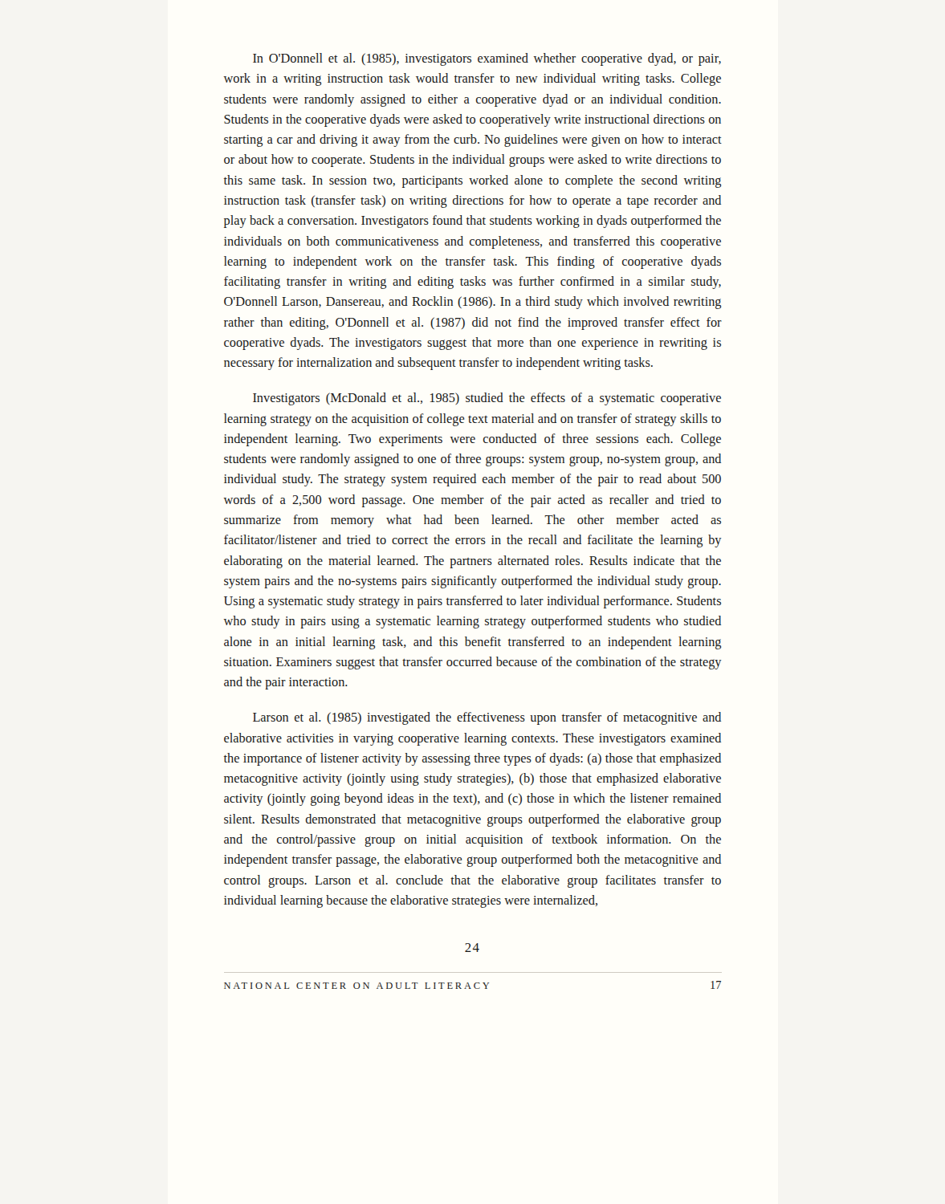In O'Donnell et al. (1985), investigators examined whether cooperative dyad, or pair, work in a writing instruction task would transfer to new individual writing tasks. College students were randomly assigned to either a cooperative dyad or an individual condition. Students in the cooperative dyads were asked to cooperatively write instructional directions on starting a car and driving it away from the curb. No guidelines were given on how to interact or about how to cooperate. Students in the individual groups were asked to write directions to this same task. In session two, participants worked alone to complete the second writing instruction task (transfer task) on writing directions for how to operate a tape recorder and play back a conversation. Investigators found that students working in dyads outperformed the individuals on both communicativeness and completeness, and transferred this cooperative learning to independent work on the transfer task. This finding of cooperative dyads facilitating transfer in writing and editing tasks was further confirmed in a similar study, O'Donnell Larson, Dansereau, and Rocklin (1986). In a third study which involved rewriting rather than editing, O'Donnell et al. (1987) did not find the improved transfer effect for cooperative dyads. The investigators suggest that more than one experience in rewriting is necessary for internalization and subsequent transfer to independent writing tasks.
Investigators (McDonald et al., 1985) studied the effects of a systematic cooperative learning strategy on the acquisition of college text material and on transfer of strategy skills to independent learning. Two experiments were conducted of three sessions each. College students were randomly assigned to one of three groups: system group, no-system group, and individual study. The strategy system required each member of the pair to read about 500 words of a 2,500 word passage. One member of the pair acted as recaller and tried to summarize from memory what had been learned. The other member acted as facilitator/listener and tried to correct the errors in the recall and facilitate the learning by elaborating on the material learned. The partners alternated roles. Results indicate that the system pairs and the no-systems pairs significantly outperformed the individual study group. Using a systematic study strategy in pairs transferred to later individual performance. Students who study in pairs using a systematic learning strategy outperformed students who studied alone in an initial learning task, and this benefit transferred to an independent learning situation. Examiners suggest that transfer occurred because of the combination of the strategy and the pair interaction.
Larson et al. (1985) investigated the effectiveness upon transfer of metacognitive and elaborative activities in varying cooperative learning contexts. These investigators examined the importance of listener activity by assessing three types of dyads: (a) those that emphasized metacognitive activity (jointly using study strategies), (b) those that emphasized elaborative activity (jointly going beyond ideas in the text), and (c) those in which the listener remained silent. Results demonstrated that metacognitive groups outperformed the elaborative group and the control/passive group on initial acquisition of textbook information. On the independent transfer passage, the elaborative group outperformed both the metacognitive and control groups. Larson et al. conclude that the elaborative group facilitates transfer to individual learning because the elaborative strategies were internalized,
24
National Center on Adult Literacy 17